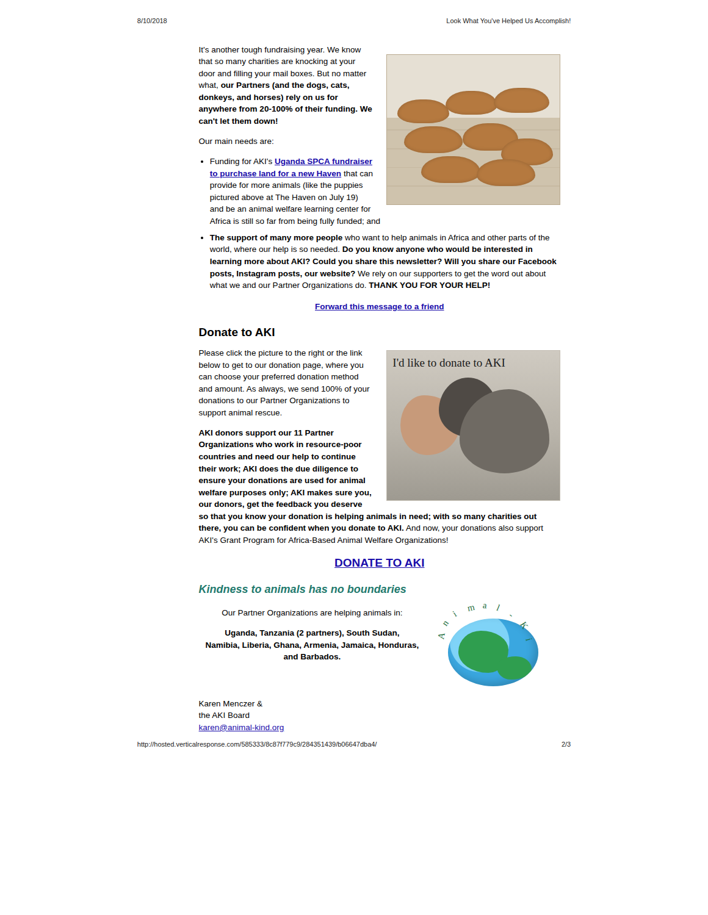8/10/2018
Look What You've Helped Us Accomplish!
It's another tough fundraising year. We know that so many charities are knocking at your door and filling your mail boxes. But no matter what, our Partners (and the dogs, cats, donkeys, and horses) rely on us for anywhere from 20-100% of their funding. We can't let them down!
Our main needs are:
Funding for AKI's Uganda SPCA fundraiser to purchase land for a new Haven that can provide for more animals (like the puppies pictured above at The Haven on July 19) and be an animal welfare learning center for Africa is still so far from being fully funded; and
The support of many more people who want to help animals in Africa and other parts of the world, where our help is so needed. Do you know anyone who would be interested in learning more about AKI? Could you share this newsletter? Will you share our Facebook posts, Instagram posts, our website? We rely on our supporters to get the word out about what we and our Partner Organizations do. THANK YOU FOR YOUR HELP!
Forward this message to a friend
Donate to AKI
I'd like to donate to AKI
Please click the picture to the right or the link below to get to our donation page, where you can choose your preferred donation method and amount. As always, we send 100% of your donations to our Partner Organizations to support animal rescue.
AKI donors support our 11 Partner Organizations who work in resource-poor countries and need our help to continue their work; AKI does the due diligence to ensure your donations are used for animal welfare purposes only; AKI makes sure you, our donors, get the feedback you deserve so that you know your donation is helping animals in need; with so many charities out there, you can be confident when you donate to AKI. And now, your donations also support AKI's Grant Program for Africa-Based Animal Welfare Organizations!
DONATE TO AKI
Kindness to animals has no boundaries
A n i m a l - K i
Our Partner Organizations are helping animals in:
Uganda, Tanzania (2 partners), South Sudan,
Namibia, Liberia, Ghana, Armenia, Jamaica, Honduras,
and Barbados.
Karen Menczer &
the AKI Board
karen@animal-kind.org
http://hosted.verticalresponse.com/585333/8c87f779c9/284351439/b06647dba4/
2/3